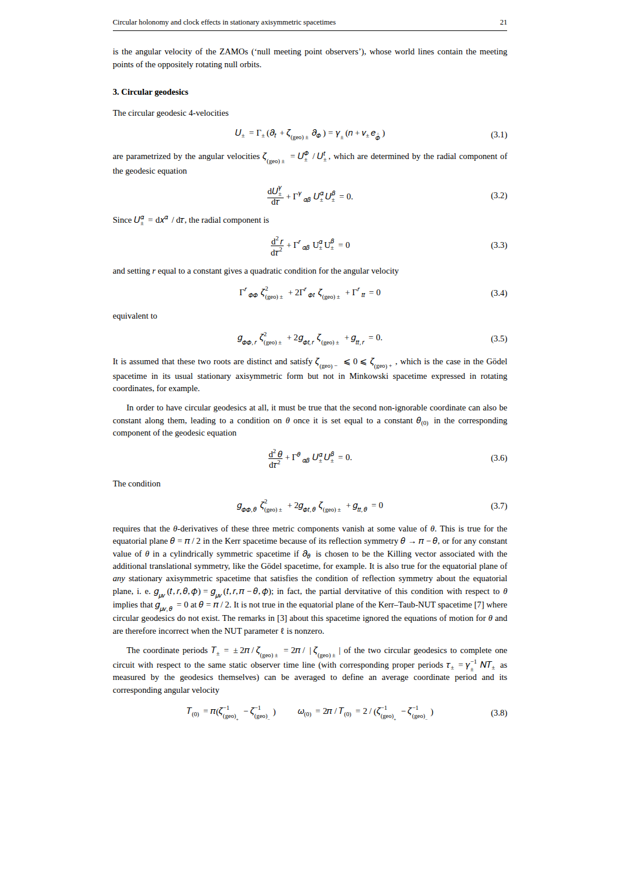Circular holonomy and clock effects in stationary axisymmetric spacetimes 21
is the angular velocity of the ZAMOs (‘null meeting point observers’), whose world lines contain the meeting points of the oppositely rotating null orbits.
3. Circular geodesics
The circular geodesic 4-velocities
U± = Γ± ( ∂t + ζ(geo)± ∂ϕ ) = γ± ( n + ν± eϕ^ ) (3.1)
are parametrized by the angular velocities ζ(geo)± = U±ϕ / U±t , which are determined by the radial component of the geodesic equation
dU±γ dτ + Γγ αβ U±α U±β = 0. (3.2)
Since U±α = dxα / dτ , the radial component is
d2r dτ2 + Γr αβ U±α U±β = 0 (3.3)
and setting r equal to a constant gives a quadratic condition for the angular velocity
Γr ϕϕ ζ(geo)±2 + 2 Γr ϕt ζ(geo)± + Γr tt = 0 (3.4)
equivalent to
gϕϕ,r ζ(geo)±2 + 2 gϕt,r ζ(geo)± + gtt,r = 0. (3.5)
It is assumed that these two roots are distinct and satisfy ζ(geo)− ⩽0⩽ ζ(geo)+ , which is the case in the Gödel spacetime in its usual stationary axisymmetric form but not in Minkowski spacetime expressed in rotating coordinates, for example.
In order to have circular geodesics at all, it must be true that the second non-ignorable coordinate can also be constant along them, leading to a condition on θ once it is set equal to a constant θ(0) in the corresponding component of the geodesic equation
d2θ dτ2 + Γθ αβ U±α U±β = 0. (3.6)
The condition
gϕϕ,θ ζ(geo)±2 + 2 gϕt,θ ζ(geo)± + gtt,θ = 0 (3.7)
requires that the θ-derivatives of these three metric components vanish at some value of θ. This is true for the equatorial plane θ=π/2 in the Kerr spacetime because of its reflection symmetry θ→π−θ, or for any constant value of θ in a cylindrically symmetric spacetime if ∂θ is chosen to be the Killing vector associated with the additional translational symmetry, like the Gödel spacetime, for example. It is also true for the equatorial plane of any stationary axisymmetric spacetime that satisfies the condition of reflection symmetry about the equatorial plane, i. e. gμν(t,r,θ,ϕ)=gμν(t,r,π−θ,ϕ); in fact, the partial dervitative of this condition with respect to θ implies that gμν,θ=0 at θ=π/2. It is not true in the equatorial plane of the Kerr–Taub-NUT spacetime [7] where circular geodesics do not exist. The remarks in [3] about this spacetime ignored the equations of motion for θ and are therefore incorrect when the NUT parameter ℓ is nonzero.
The coordinate periods T± = ±2π/ ζ(geo)± = 2π/ |ζ(geo)±| of the two circular geodesics to complete one circuit with respect to the same static observer time line (with corresponding proper periods τ± = γ±−1 N T± as measured by the geodesics themselves) can be averaged to define an average coordinate period and its corresponding angular velocity
T(0) = π ( ζ(geo)+−1 − ζ(geo)−−1 ) ω(0) = 2π/ T(0) = 2 / ( ζ(geo)+−1 − ζ(geo)−−1 ) (3.8)